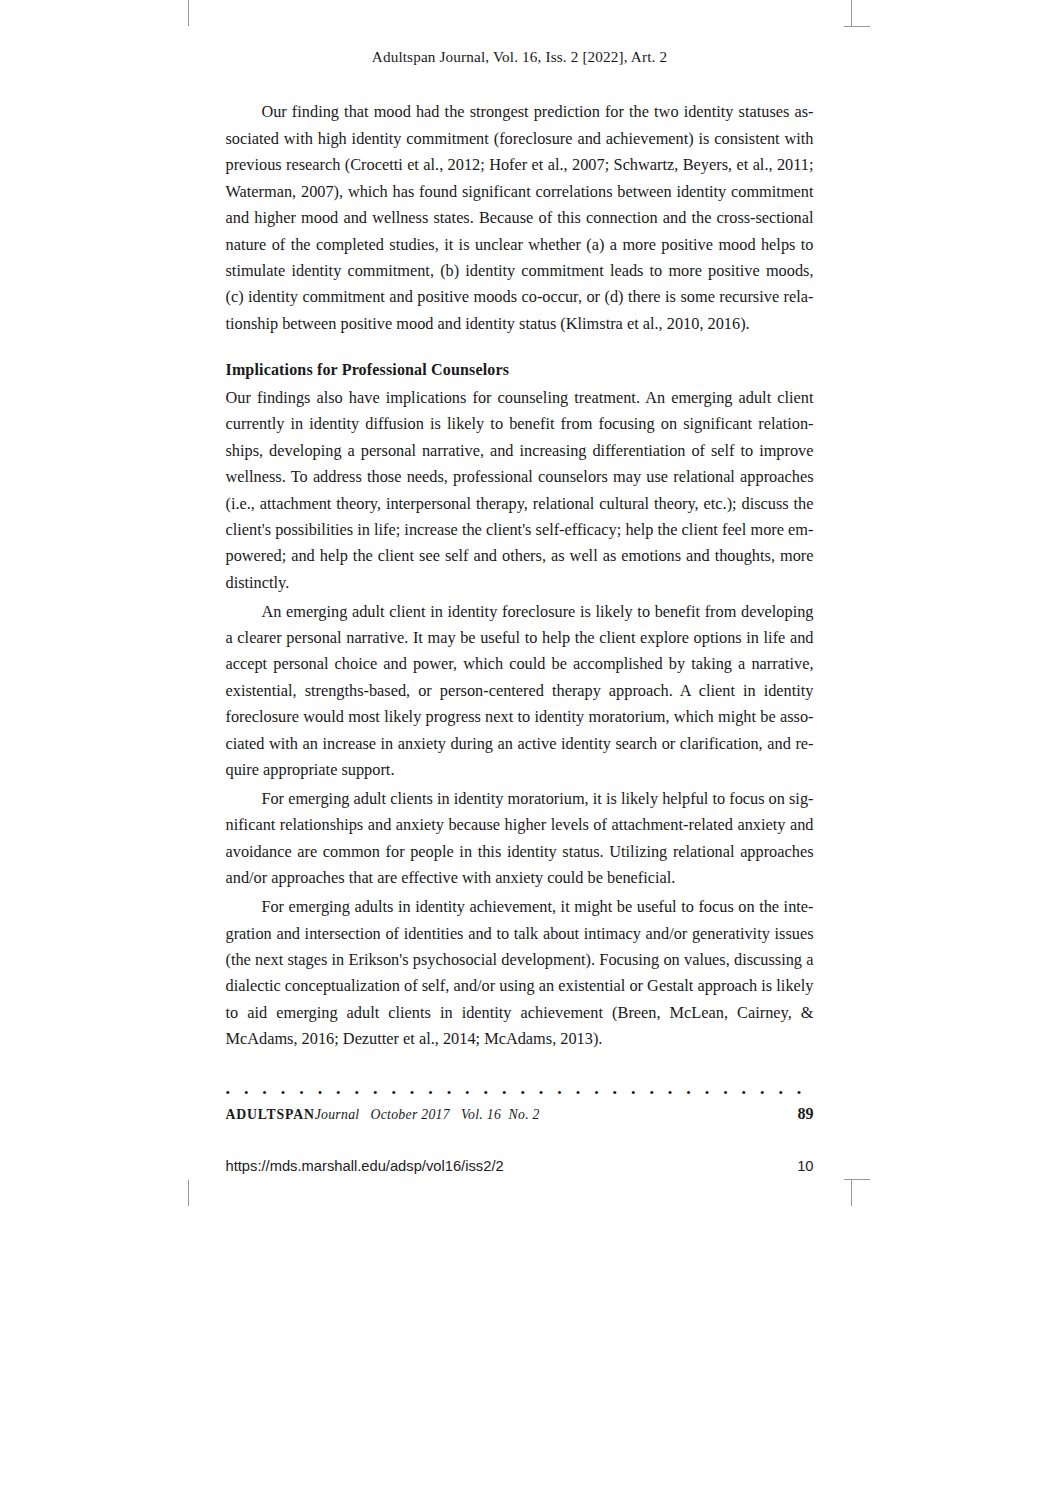Adultspan Journal, Vol. 16, Iss. 2 [2022], Art. 2
Our finding that mood had the strongest prediction for the two identity statuses associated with high identity commitment (foreclosure and achievement) is consistent with previous research (Crocetti et al., 2012; Hofer et al., 2007; Schwartz, Beyers, et al., 2011; Waterman, 2007), which has found significant correlations between identity commitment and higher mood and wellness states. Because of this connection and the cross-sectional nature of the completed studies, it is unclear whether (a) a more positive mood helps to stimulate identity commitment, (b) identity commitment leads to more positive moods, (c) identity commitment and positive moods co-occur, or (d) there is some recursive relationship between positive mood and identity status (Klimstra et al., 2010, 2016).
Implications for Professional Counselors
Our findings also have implications for counseling treatment. An emerging adult client currently in identity diffusion is likely to benefit from focusing on significant relationships, developing a personal narrative, and increasing differentiation of self to improve wellness. To address those needs, professional counselors may use relational approaches (i.e., attachment theory, interpersonal therapy, relational cultural theory, etc.); discuss the client's possibilities in life; increase the client's self-efficacy; help the client feel more empowered; and help the client see self and others, as well as emotions and thoughts, more distinctly.
An emerging adult client in identity foreclosure is likely to benefit from developing a clearer personal narrative. It may be useful to help the client explore options in life and accept personal choice and power, which could be accomplished by taking a narrative, existential, strengths-based, or person-centered therapy approach. A client in identity foreclosure would most likely progress next to identity moratorium, which might be associated with an increase in anxiety during an active identity search or clarification, and require appropriate support.
For emerging adult clients in identity moratorium, it is likely helpful to focus on significant relationships and anxiety because higher levels of attachment-related anxiety and avoidance are common for people in this identity status. Utilizing relational approaches and/or approaches that are effective with anxiety could be beneficial.
For emerging adults in identity achievement, it might be useful to focus on the integration and intersection of identities and to talk about intimacy and/or generativity issues (the next stages in Erikson's psychosocial development). Focusing on values, discussing a dialectic conceptualization of self, and/or using an existential or Gestalt approach is likely to aid emerging adult clients in identity achievement (Breen, McLean, Cairney, & McAdams, 2016; Dezutter et al., 2014; McAdams, 2013).
• • • • • • • • • • • • • • • • • • • • • • • • • • • • • • • • • • • • • • • • • • • • • • • • •
ADULTSPAN Journal October 2017 Vol. 16 No. 2
89
https://mds.marshall.edu/adsp/vol16/iss2/2
10